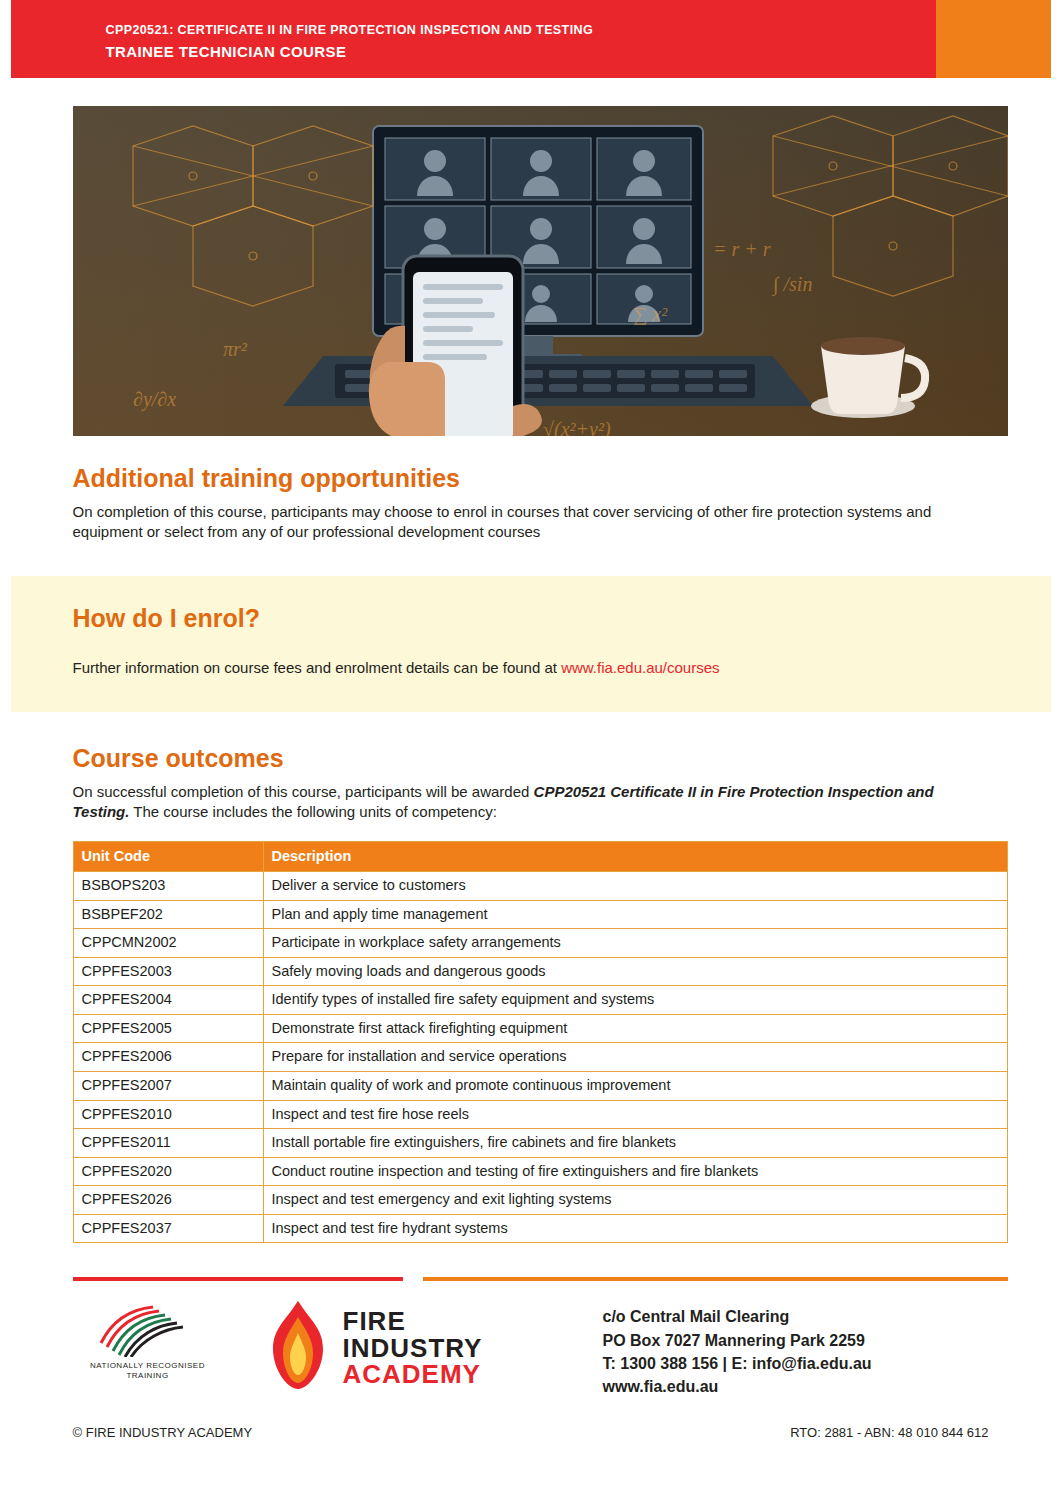CPP20521: Certificate II in Fire Protection Inspection and Testing
Trainee Technician Course
= r + r ∫ /sin ∑ x² √(x²+y²) πr² ∂y/∂x
Additional training opportunities
On completion of this course, participants may choose to enrol in courses that cover servicing of other fire protection systems and equipment or select from any of our professional development courses
How do I enrol?
Further information on course fees and enrolment details can be found at www.fia.edu.au/courses
Course outcomes
On successful completion of this course, participants will be awarded CPP20521 Certificate II in Fire Protection Inspection and Testing. The course includes the following units of competency:
| Unit Code | Description |
| --- | --- |
| BSBOPS203 | Deliver a service to customers |
| BSBPEF202 | Plan and apply time management |
| CPPCMN2002 | Participate in workplace safety arrangements |
| CPPFES2003 | Safely moving loads and dangerous goods |
| CPPFES2004 | Identify types of installed fire safety equipment and systems |
| CPPFES2005 | Demonstrate first attack firefighting equipment |
| CPPFES2006 | Prepare for installation and service operations |
| CPPFES2007 | Maintain quality of work and promote continuous improvement |
| CPPFES2010 | Inspect and test fire hose reels |
| CPPFES2011 | Install portable fire extinguishers, fire cabinets and fire blankets |
| CPPFES2020 | Conduct routine inspection and testing of fire extinguishers and fire blankets |
| CPPFES2026 | Inspect and test emergency and exit lighting systems |
| CPPFES2037 | Inspect and test fire hydrant systems |
NATIONALLY RECOGNISED
TRAINING
FIRE INDUSTRY ACADEMY
c/o Central Mail Clearing
PO Box 7027 Mannering Park 2259
T: 1300 388 156 | E: info@fia.edu.au
www.fia.edu.au
© FIRE INDUSTRY ACADEMY
RTO: 2881 - ABN: 48 010 844 612